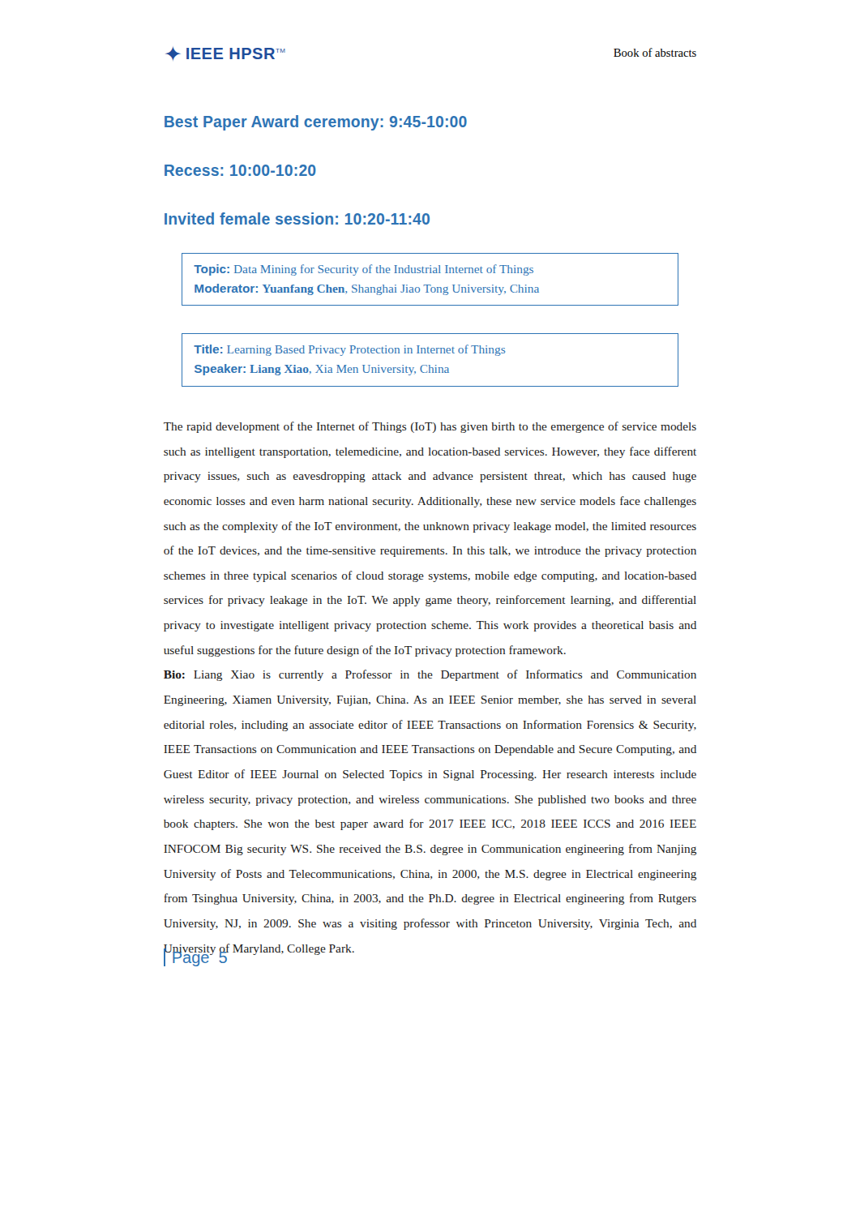✦ IEEE HPSRTM
Book of abstracts
Best Paper Award ceremony: 9:45-10:00
Recess: 10:00-10:20
Invited female session: 10:20-11:40
Topic: Data Mining for Security of the Industrial Internet of Things
Moderator: Yuanfang Chen, Shanghai Jiao Tong University, China
Title: Learning Based Privacy Protection in Internet of Things
Speaker: Liang Xiao, Xia Men University, China
The rapid development of the Internet of Things (IoT) has given birth to the emergence of service models such as intelligent transportation, telemedicine, and location-based services. However, they face different privacy issues, such as eavesdropping attack and advance persistent threat, which has caused huge economic losses and even harm national security. Additionally, these new service models face challenges such as the complexity of the IoT environment, the unknown privacy leakage model, the limited resources of the IoT devices, and the time-sensitive requirements. In this talk, we introduce the privacy protection schemes in three typical scenarios of cloud storage systems, mobile edge computing, and location-based services for privacy leakage in the IoT. We apply game theory, reinforcement learning, and differential privacy to investigate intelligent privacy protection scheme. This work provides a theoretical basis and useful suggestions for the future design of the IoT privacy protection framework.
Bio: Liang Xiao is currently a Professor in the Department of Informatics and Communication Engineering, Xiamen University, Fujian, China. As an IEEE Senior member, she has served in several editorial roles, including an associate editor of IEEE Transactions on Information Forensics & Security, IEEE Transactions on Communication and IEEE Transactions on Dependable and Secure Computing, and Guest Editor of IEEE Journal on Selected Topics in Signal Processing. Her research interests include wireless security, privacy protection, and wireless communications. She published two books and three book chapters. She won the best paper award for 2017 IEEE ICC, 2018 IEEE ICCS and 2016 IEEE INFOCOM Big security WS. She received the B.S. degree in Communication engineering from Nanjing University of Posts and Telecommunications, China, in 2000, the M.S. degree in Electrical engineering from Tsinghua University, China, in 2003, and the Ph.D. degree in Electrical engineering from Rutgers University, NJ, in 2009. She was a visiting professor with Princeton University, Virginia Tech, and University of Maryland, College Park.
Page 5